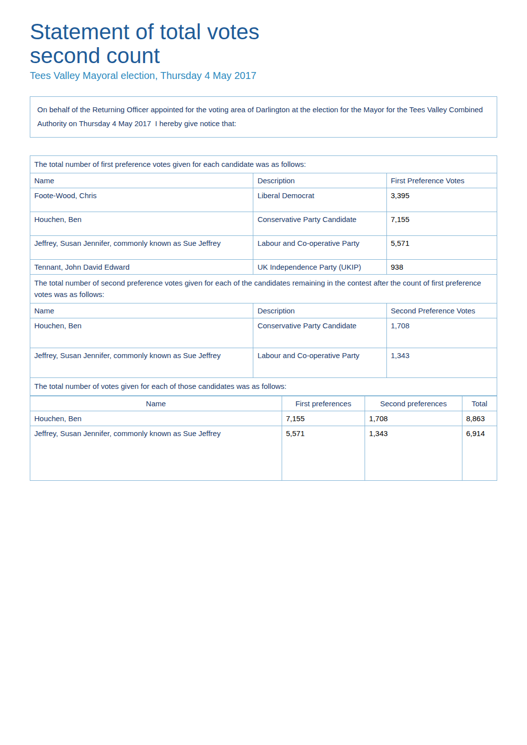Statement of total votes
second count
Tees Valley Mayoral election, Thursday 4 May 2017
On behalf of the Returning Officer appointed for the voting area of Darlington at the election for the Mayor for the Tees Valley Combined Authority on Thursday 4 May 2017 I hereby give notice that:
| The total number of first preference votes given for each candidate was as follows: |
| Name | Description | First Preference Votes |
| Foote-Wood, Chris | Liberal Democrat | 3,395 |
| Houchen, Ben | Conservative Party Candidate | 7,155 |
| Jeffrey, Susan Jennifer, commonly known as Sue Jeffrey | Labour and Co-operative Party | 5,571 |
| Tennant, John David Edward | UK Independence Party (UKIP) | 938 |
| The total number of second preference votes given for each of the candidates remaining in the contest after the count of first preference votes was as follows: |
| Name | Description | Second Preference Votes |
| Houchen, Ben | Conservative Party Candidate | 1,708 |
| Jeffrey, Susan Jennifer, commonly known as Sue Jeffrey | Labour and Co-operative Party | 1,343 |
| The total number of votes given for each of those candidates was as follows: |
| Name | First preferences | Second preferences | Total |
| Houchen, Ben | 7,155 | 1,708 | 8,863 |
| Jeffrey, Susan Jennifer, commonly known as Sue Jeffrey | 5,571 | 1,343 | 6,914 |